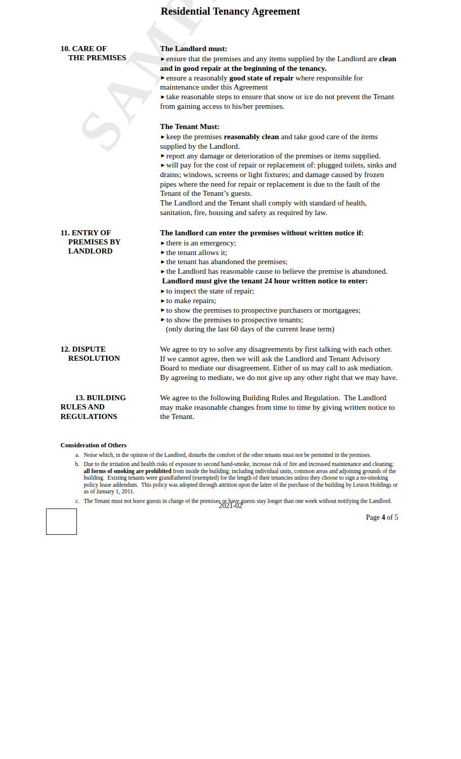SAMPLE
Residential Tenancy Agreement
| 10. CARE OF THE PREMISES | The Landlord must: ensure that the premises and any items supplied by the Landlord are clean and in good repair at the beginning of the tenancy. ensure a reasonably good state of repair where responsible for maintenance under this Agreement take reasonable steps to ensure that snow or ice do not prevent the Tenant from gaining access to his/her premises. The Tenant Must: keep the premises reasonably clean and take good care of the items supplied by the Landlord. report any damage or deterioration of the premises or items supplied. will pay for the cost of repair or replacement of: plugged toilets, sinks and drains; windows, screens or light fixtures; and damage caused by frozen pipes where the need for repair or replacement is due to the fault of the Tenant of the Tenant’s guests. The Landlord and the Tenant shall comply with standard of health, sanitation, fire, housing and safety as required by law. |
| 11. ENTRY OF PREMISES BY LANDLORD | The landlord can enter the premises without written notice if: there is an emergency; the tenant allows it; the tenant has abandoned the premises; the Landlord has reasonable cause to believe the premise is abandoned. Landlord must give the tenant 24 hour written notice to enter: to inspect the state of repair; to make repairs; to show the premises to prospective purchasers or mortgagees; to show the premises to prospective tenants; (only during the last 60 days of the current lease term) |
| 12. DISPUTE RESOLUTION | We agree to try to solve any disagreements by first talking with each other. If we cannot agree, then we will ask the Landlord and Tenant Advisory Board to mediate our disagreement. Either of us may call to ask mediation. By agreeing to mediate, we do not give up any other right that we may have. |
| 13. BUILDING RULES AND REGULATIONS | We agree to the following Building Rules and Regulation. The Landlord may make reasonable changes from time to time by giving written notice to the Tenant. |
Consideration of Others
Noise which, in the opinion of the Landlord, disturbs the comfort of the other tenants must not be permitted in the premises.
Due to the irritation and health risks of exposure to second hand-smoke, increase risk of fire and increased maintenance and cleaning; all forms of smoking are prohibited from inside the building; including individual units, common areas and adjoining grounds of the building. Existing tenants were grandfathered (exempted) for the length of their tenancies unless they choose to sign a no-smoking policy lease addendum. This policy was adopted through attrition upon the latter of the purchase of the building by Leston Holdings or as of January 1, 2011.
The Tenant must not leave guests in charge of the premises or have guests stay longer than one week without notifying the Landlord.
2021-02
Page 4 of 5